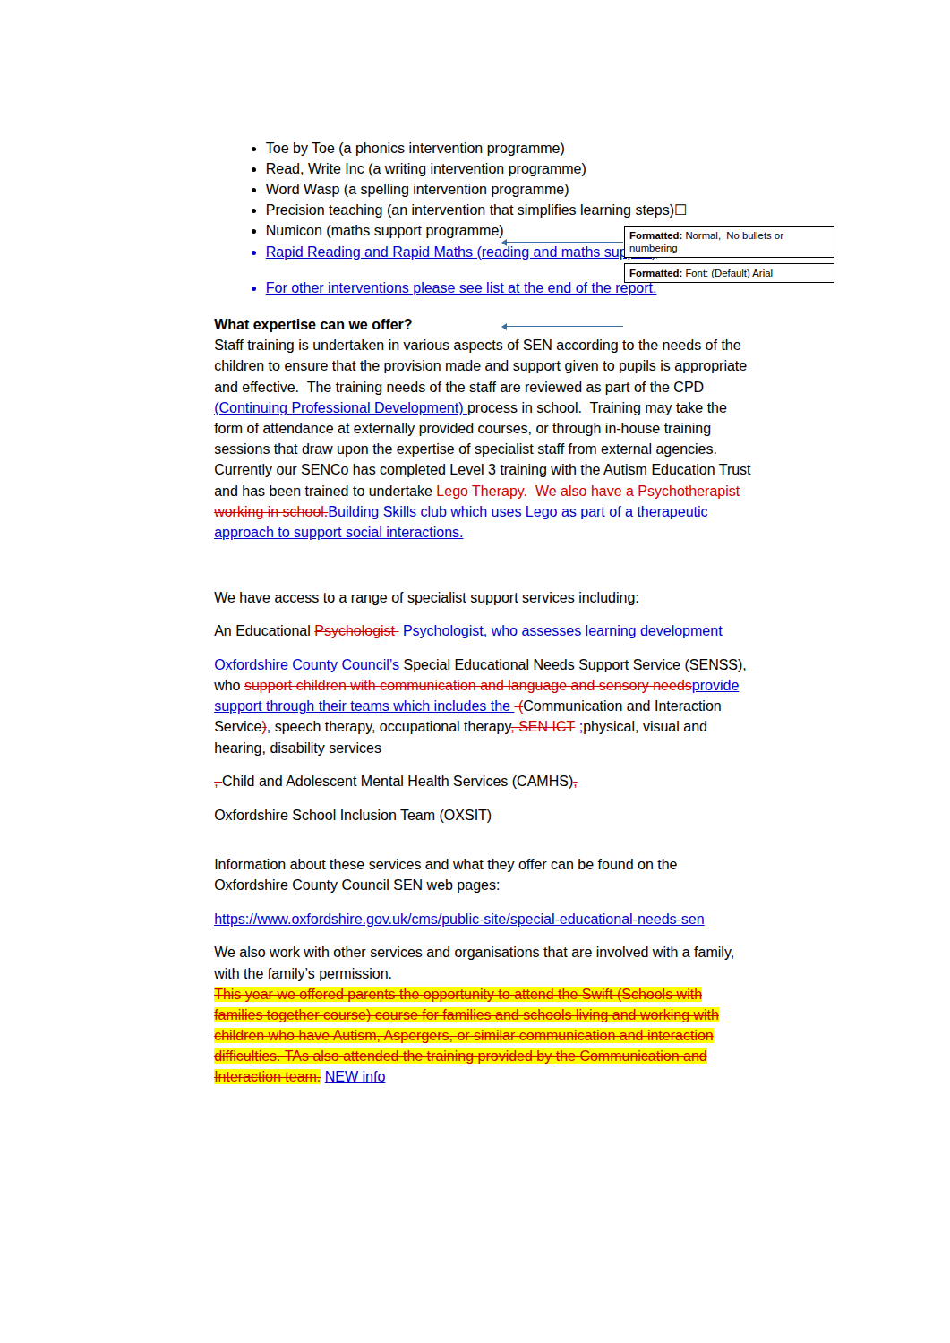Toe by Toe (a phonics intervention programme)
Read, Write Inc (a writing intervention programme)
Word Wasp (a spelling intervention programme)
Precision teaching (an intervention that simplifies learning steps)☐
Numicon (maths support programme)
Rapid Reading and Rapid Maths (reading and maths support)
For other interventions please see list at the end of the report.
What expertise can we offer?
Staff training is undertaken in various aspects of SEN according to the needs of the children to ensure that the provision made and support given to pupils is appropriate and effective. The training needs of the staff are reviewed as part of the CPD (Continuing Professional Development) process in school. Training may take the form of attendance at externally provided courses, or through in-house training sessions that draw upon the expertise of specialist staff from external agencies. Currently our SENCo has completed Level 3 training with the Autism Education Trust and has been trained to undertake Lego Therapy. We also have a Psychotherapist working in school. Building Skills club which uses Lego as part of a therapeutic approach to support social interactions.
We have access to a range of specialist support services including:
An Educational Psychologist Psychologist, who assesses learning development
Oxfordshire County Council’s Special Educational Needs Support Service (SENSS), who support children with communication and language and sensory needs provide support through their teams which includes the (Communication and Interaction Service), speech therapy, occupational therapy, SEN ICT ; physical, visual and hearing, disability services
, Child and Adolescent Mental Health Services (CAMHS),
Oxfordshire School Inclusion Team (OXSIT)
Information about these services and what they offer can be found on the Oxfordshire County Council SEN web pages:
https://www.oxfordshire.gov.uk/cms/public-site/special-educational-needs-sen
We also work with other services and organisations that are involved with a family, with the family’s permission.
This year we offered parents the opportunity to attend the Swift (Schools with families together course) course for families and schools living and working with children who have Autism, Aspergers, or similar communication and interaction difficulties. TAs also attended the training provided by the Communication and Interaction team. NEW info
Formatted: Normal, No bullets or numbering
Formatted: Font: (Default) Arial